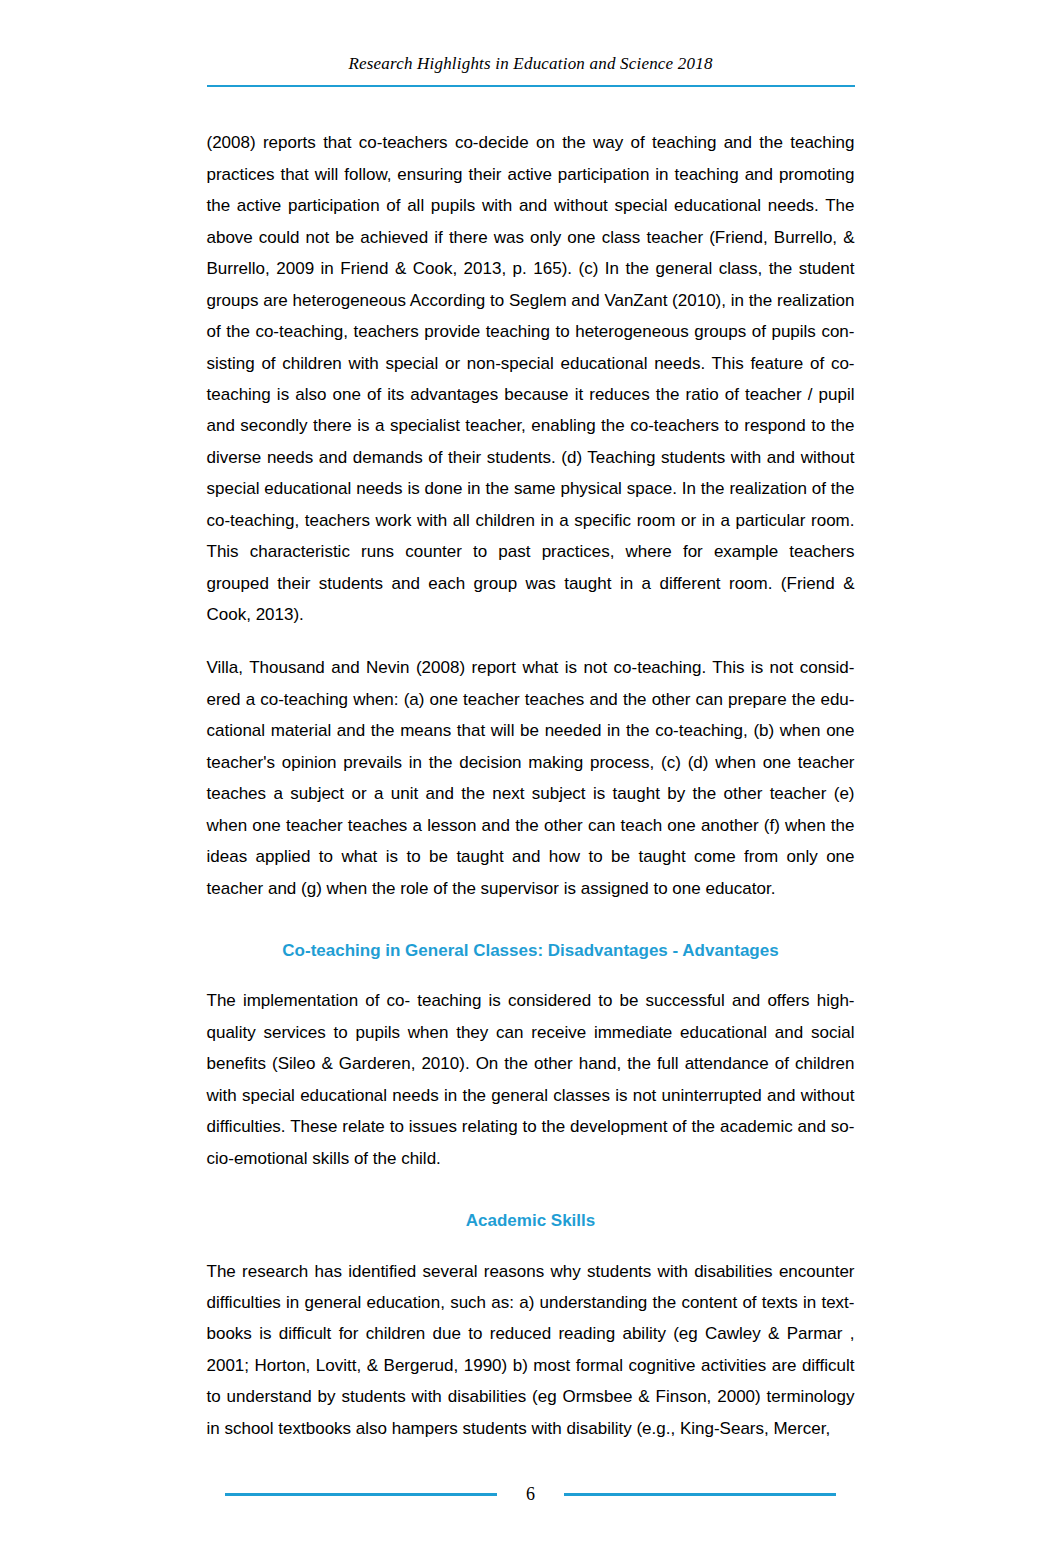Research Highlights in Education and Science 2018
(2008) reports that co-teachers co-decide on the way of teaching and the teaching practices that will follow, ensuring their active participation in teaching and promoting the active participation of all pupils with and without special educational needs. The above could not be achieved if there was only one class teacher (Friend, Burrello, & Burrello, 2009 in Friend & Cook, 2013, p. 165). (c) In the general class, the student groups are heterogeneous According to Seglem and VanZant (2010), in the realization of the co-teaching, teachers provide teaching to heterogeneous groups of pupils consisting of children with special or non-special educational needs. This feature of co-teaching is also one of its advantages because it reduces the ratio of teacher / pupil and secondly there is a specialist teacher, enabling the co-teachers to respond to the diverse needs and demands of their students. (d) Teaching students with and without special educational needs is done in the same physical space. In the realization of the co-teaching, teachers work with all children in a specific room or in a particular room. This characteristic runs counter to past practices, where for example teachers grouped their students and each group was taught in a different room. (Friend & Cook, 2013).
Villa, Thousand and Nevin (2008) report what is not co-teaching. This is not considered a co-teaching when: (a) one teacher teaches and the other can prepare the educational material and the means that will be needed in the co-teaching, (b) when one teacher's opinion prevails in the decision making process, (c) (d) when one teacher teaches a subject or a unit and the next subject is taught by the other teacher (e) when one teacher teaches a lesson and the other can teach one another (f) when the ideas applied to what is to be taught and how to be taught come from only one teacher and (g) when the role of the supervisor is assigned to one educator.
Co-teaching in General Classes: Disadvantages - Advantages
The implementation of co- teaching is considered to be successful and offers high-quality services to pupils when they can receive immediate educational and social benefits (Sileo & Garderen, 2010). On the other hand, the full attendance of children with special educational needs in the general classes is not uninterrupted and without difficulties. These relate to issues relating to the development of the academic and socio-emotional skills of the child.
Academic Skills
The research has identified several reasons why students with disabilities encounter difficulties in general education, such as: a) understanding the content of texts in textbooks is difficult for children due to reduced reading ability (eg Cawley & Parmar , 2001; Horton, Lovitt, & Bergerud, 1990) b) most formal cognitive activities are difficult to understand by students with disabilities (eg Ormsbee & Finson, 2000) terminology in school textbooks also hampers students with disability (e.g., King-Sears, Mercer,
6